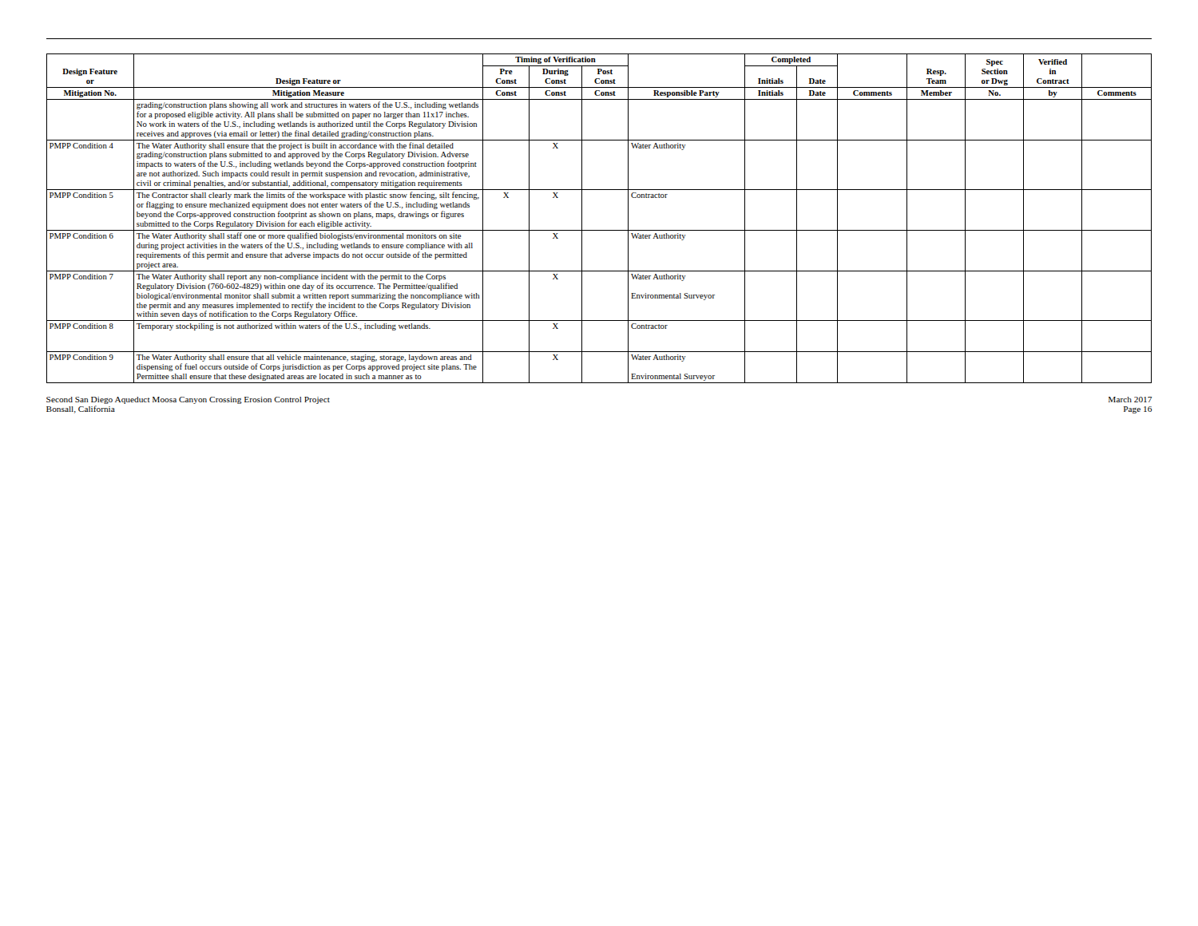| Design Feature or | Design Feature or | Timing of Verification | | Completed | | Resp. Team | Spec Section or Dwg | Verified in Contract | |
| --- | --- | --- | --- | --- | --- | --- | --- | --- | --- |
| Pre Const | During Const | Post Const | Initials | Date |
| Mitigation No. | Mitigation Measure | Const | Const | Const | Responsible Party | Initials | Date | Comments | Member | No. | by | Comments |
| | grading/construction plans showing all work and structures in waters of the U.S., including wetlands for a proposed eligible activity. All plans shall be submitted on paper no larger than 11x17 inches. No work in waters of the U.S., including wetlands is authorized until the Corps Regulatory Division receives and approves (via email or letter) the final detailed grading/construction plans. | | | | | | | | | | | |
| PMPP Condition 4 | The Water Authority shall ensure that the project is built in accordance with the final detailed grading/construction plans submitted to and approved by the Corps Regulatory Division. Adverse impacts to waters of the U.S., including wetlands beyond the Corps-approved construction footprint are not authorized. Such impacts could result in permit suspension and revocation, administrative, civil or criminal penalties, and/or substantial, additional, compensatory mitigation requirements | | X | | Water Authority | | | | | | | |
| PMPP Condition 5 | The Contractor shall clearly mark the limits of the workspace with plastic snow fencing, silt fencing, or flagging to ensure mechanized equipment does not enter waters of the U.S., including wetlands beyond the Corps-approved construction footprint as shown on plans, maps, drawings or figures submitted to the Corps Regulatory Division for each eligible activity. | X | X | | Contractor | | | | | | | |
| PMPP Condition 6 | The Water Authority shall staff one or more qualified biologists/environmental monitors on site during project activities in the waters of the U.S., including wetlands to ensure compliance with all requirements of this permit and ensure that adverse impacts do not occur outside of the permitted project area. | | X | | Water Authority | | | | | | | |
| PMPP Condition 7 | The Water Authority shall report any non-compliance incident with the permit to the Corps Regulatory Division (760-602-4829) within one day of its occurrence. The Permittee/qualified biological/environmental monitor shall submit a written report summarizing the noncompliance with the permit and any measures implemented to rectify the incident to the Corps Regulatory Division within seven days of notification to the Corps Regulatory Office. | | X | | Water Authority Environmental Surveyor | | | | | | | |
| PMPP Condition 8 | Temporary stockpiling is not authorized within waters of the U.S., including wetlands. | | X | | Contractor | | | | | | | |
| PMPP Condition 9 | The Water Authority shall ensure that all vehicle maintenance, staging, storage, laydown areas and dispensing of fuel occurs outside of Corps jurisdiction as per Corps approved project site plans. The Permittee shall ensure that these designated areas are located in such a manner as to | | X | | Water Authority Environmental Surveyor | | | | | | | |
Second San Diego Aqueduct Moosa Canyon Crossing Erosion Control Project
Bonsall, California
March 2017
Page 16